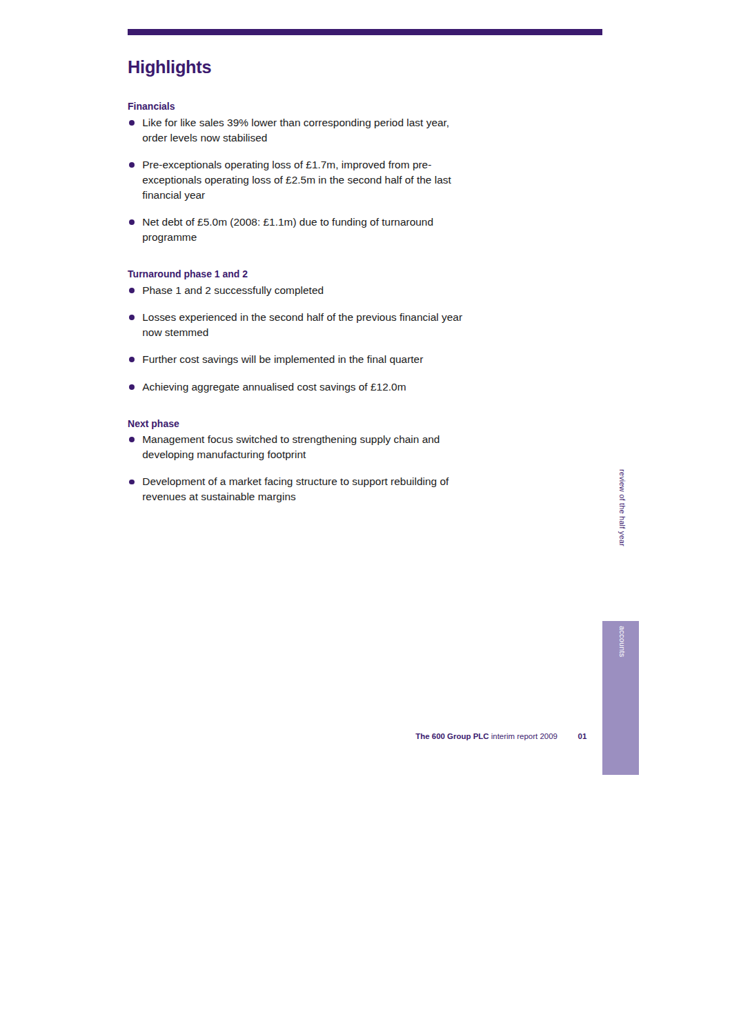review of the half year
accounts
Highlights
Financials
Like for like sales 39% lower than corresponding period last year, order levels now stabilised
Pre-exceptionals operating loss of £1.7m, improved from pre-exceptionals operating loss of £2.5m in the second half of the last financial year
Net debt of £5.0m (2008: £1.1m) due to funding of turnaround programme
Turnaround phase 1 and 2
Phase 1 and 2 successfully completed
Losses experienced in the second half of the previous financial year now stemmed
Further cost savings will be implemented in the final quarter
Achieving aggregate annualised cost savings of £12.0m
Next phase
Management focus switched to strengthening supply chain and developing manufacturing footprint
Development of a market facing structure to support rebuilding of revenues at sustainable margins
The 600 Group PLC interim report 2009 01